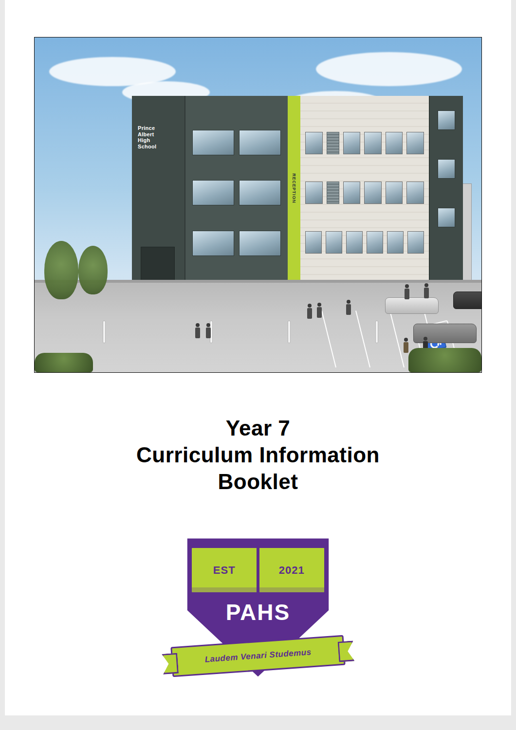Prince
Albert
High
School
RECEPTION
♿
Year 7
Curriculum Information
Booklet
EST
2021
PAHS
Laudem Venari Studemus